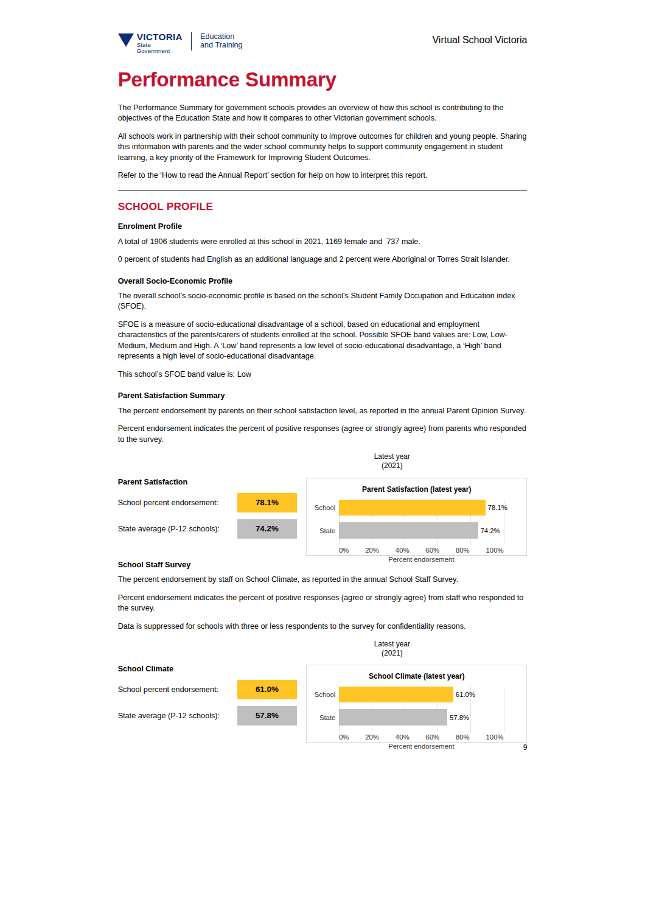VICTORIA
State
Government
Education
and Training
Virtual School Victoria
Performance Summary
The Performance Summary for government schools provides an overview of how this school is contributing to the objectives of the Education State and how it compares to other Victorian government schools.
All schools work in partnership with their school community to improve outcomes for children and young people. Sharing this information with parents and the wider school community helps to support community engagement in student learning, a key priority of the Framework for Improving Student Outcomes.
Refer to the ‘How to read the Annual Report’ section for help on how to interpret this report.
SCHOOL PROFILE
Enrolment Profile
A total of 1906 students were enrolled at this school in 2021, 1169 female and 737 male.
0 percent of students had English as an additional language and 2 percent were Aboriginal or Torres Strait Islander.
Overall Socio-Economic Profile
The overall school’s socio-economic profile is based on the school's Student Family Occupation and Education index (SFOE).
SFOE is a measure of socio-educational disadvantage of a school, based on educational and employment characteristics of the parents/carers of students enrolled at the school. Possible SFOE band values are: Low, Low-Medium, Medium and High. A ‘Low’ band represents a low level of socio-educational disadvantage, a ‘High’ band represents a high level of socio-educational disadvantage.
This school’s SFOE band value is: Low
Parent Satisfaction Summary
The percent endorsement by parents on their school satisfaction level, as reported in the annual Parent Opinion Survey.
Percent endorsement indicates the percent of positive responses (agree or strongly agree) from parents who responded to the survey.
Latest year
(2021)
Parent Satisfaction
School percent endorsement:
78.1%
State average (P-12 schools):
74.2%
Parent Satisfaction (latest year)
School
78.1%
State
74.2%
0% 20% 40% 60% 80% 100%
Percent endorsement
School Staff Survey
The percent endorsement by staff on School Climate, as reported in the annual School Staff Survey.
Percent endorsement indicates the percent of positive responses (agree or strongly agree) from staff who responded to the survey.
Data is suppressed for schools with three or less respondents to the survey for confidentiality reasons.
Latest year
(2021)
School Climate
School percent endorsement:
61.0%
State average (P-12 schools):
57.8%
School Climate (latest year)
School
61.0%
State
57.8%
0% 20% 40% 60% 80% 100%
Percent endorsement
9